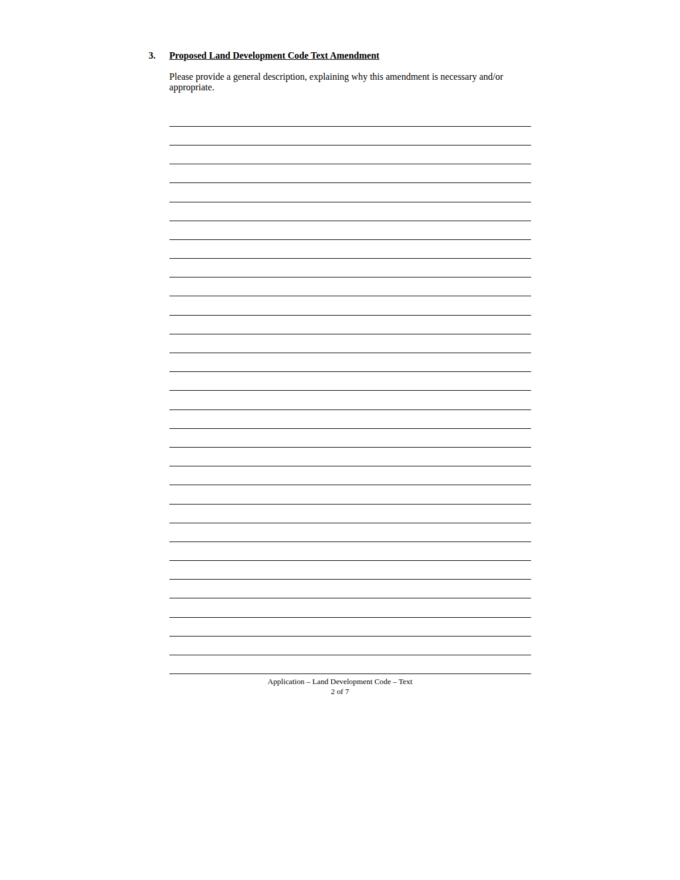3. Proposed Land Development Code Text Amendment
Please provide a general description, explaining why this amendment is necessary and/or appropriate.
Application – Land Development Code – Text
2 of 7